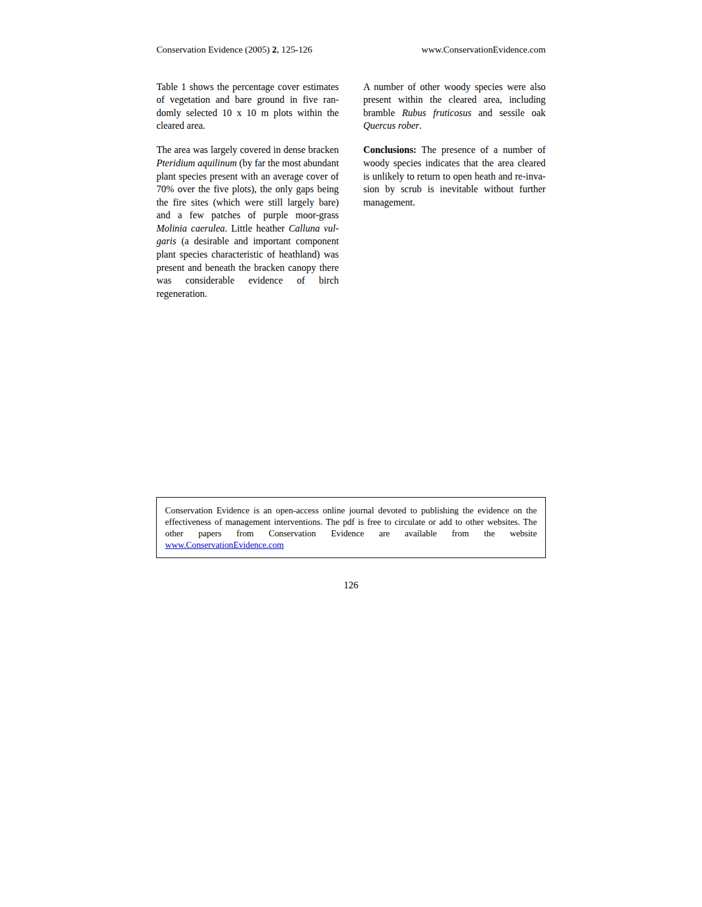Conservation Evidence (2005) 2, 125-126
www.ConservationEvidence.com
Table 1 shows the percentage cover estimates of vegetation and bare ground in five randomly selected 10 x 10 m plots within the cleared area.
The area was largely covered in dense bracken Pteridium aquilinum (by far the most abundant plant species present with an average cover of 70% over the five plots), the only gaps being the fire sites (which were still largely bare) and a few patches of purple moor-grass Molinia caerulea. Little heather Calluna vulgaris (a desirable and important component plant species characteristic of heathland) was present and beneath the bracken canopy there was considerable evidence of birch regeneration.
A number of other woody species were also present within the cleared area, including bramble Rubus fruticosus and sessile oak Quercus rober.
Conclusions: The presence of a number of woody species indicates that the area cleared is unlikely to return to open heath and re-invasion by scrub is inevitable without further management.
Conservation Evidence is an open-access online journal devoted to publishing the evidence on the effectiveness of management interventions. The pdf is free to circulate or add to other websites. The other papers from Conservation Evidence are available from the website www.ConservationEvidence.com
126